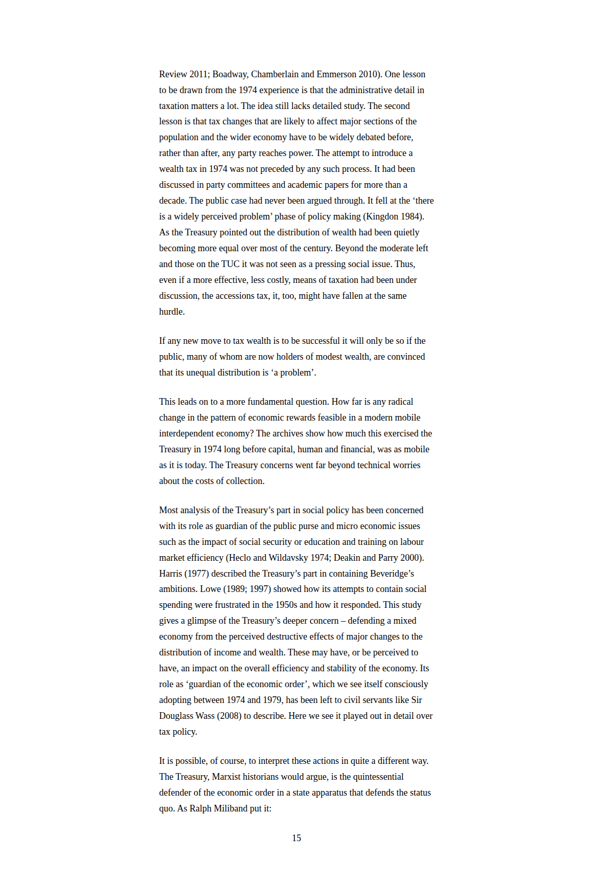Review 2011; Boadway, Chamberlain and Emmerson 2010). One lesson to be drawn from the 1974 experience is that the administrative detail in taxation matters a lot. The idea still lacks detailed study. The second lesson is that tax changes that are likely to affect major sections of the population and the wider economy have to be widely debated before, rather than after, any party reaches power. The attempt to introduce a wealth tax in 1974 was not preceded by any such process. It had been discussed in party committees and academic papers for more than a decade. The public case had never been argued through. It fell at the ‘there is a widely perceived problem’ phase of policy making (Kingdon 1984). As the Treasury pointed out the distribution of wealth had been quietly becoming more equal over most of the century. Beyond the moderate left and those on the TUC it was not seen as a pressing social issue. Thus, even if a more effective, less costly, means of taxation had been under discussion, the accessions tax, it, too, might have fallen at the same hurdle.
If any new move to tax wealth is to be successful it will only be so if the public, many of whom are now holders of modest wealth, are convinced that its unequal distribution is ‘a problem’.
This leads on to a more fundamental question. How far is any radical change in the pattern of economic rewards feasible in a modern mobile interdependent economy? The archives show how much this exercised the Treasury in 1974 long before capital, human and financial, was as mobile as it is today. The Treasury concerns went far beyond technical worries about the costs of collection.
Most analysis of the Treasury’s part in social policy has been concerned with its role as guardian of the public purse and micro economic issues such as the impact of social security or education and training on labour market efficiency (Heclo and Wildavsky 1974; Deakin and Parry 2000). Harris (1977) described the Treasury’s part in containing Beveridge’s ambitions. Lowe (1989; 1997) showed how its attempts to contain social spending were frustrated in the 1950s and how it responded. This study gives a glimpse of the Treasury’s deeper concern – defending a mixed economy from the perceived destructive effects of major changes to the distribution of income and wealth. These may have, or be perceived to have, an impact on the overall efficiency and stability of the economy. Its role as ‘guardian of the economic order’, which we see itself consciously adopting between 1974 and 1979, has been left to civil servants like Sir Douglass Wass (2008) to describe. Here we see it played out in detail over tax policy.
It is possible, of course, to interpret these actions in quite a different way. The Treasury, Marxist historians would argue, is the quintessential defender of the economic order in a state apparatus that defends the status quo. As Ralph Miliband put it:
15